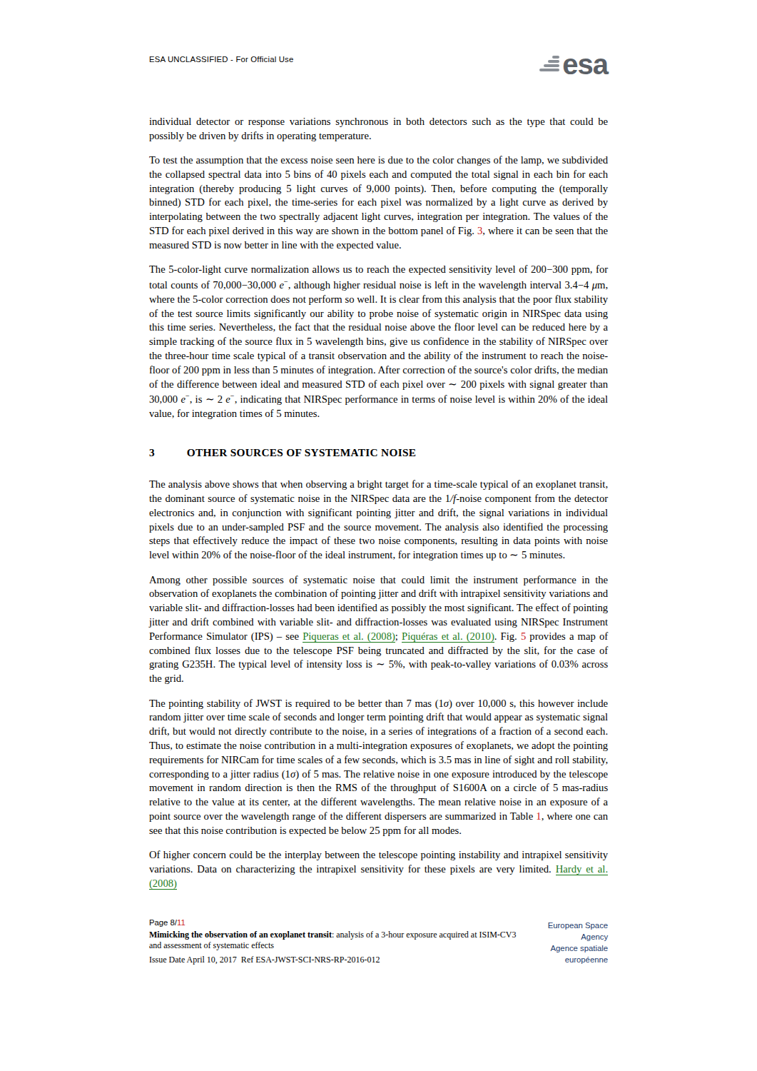ESA UNCLASSIFIED - For Official Use
esa
individual detector or response variations synchronous in both detectors such as the type that could be possibly be driven by drifts in operating temperature.
To test the assumption that the excess noise seen here is due to the color changes of the lamp, we subdivided the collapsed spectral data into 5 bins of 40 pixels each and computed the total signal in each bin for each integration (thereby producing 5 light curves of 9,000 points). Then, before computing the (temporally binned) STD for each pixel, the time-series for each pixel was normalized by a light curve as derived by interpolating between the two spectrally adjacent light curves, integration per integration. The values of the STD for each pixel derived in this way are shown in the bottom panel of Fig. 3, where it can be seen that the measured STD is now better in line with the expected value.
The 5-color-light curve normalization allows us to reach the expected sensitivity level of 200−300 ppm, for total counts of 70,000−30,000 e−, although higher residual noise is left in the wavelength interval 3.4−4 μm, where the 5-color correction does not perform so well. It is clear from this analysis that the poor flux stability of the test source limits significantly our ability to probe noise of systematic origin in NIRSpec data using this time series. Nevertheless, the fact that the residual noise above the floor level can be reduced here by a simple tracking of the source flux in 5 wavelength bins, give us confidence in the stability of NIRSpec over the three-hour time scale typical of a transit observation and the ability of the instrument to reach the noise-floor of 200 ppm in less than 5 minutes of integration. After correction of the source's color drifts, the median of the difference between ideal and measured STD of each pixel over ∼ 200 pixels with signal greater than 30,000 e−, is ∼ 2 e−, indicating that NIRSpec performance in terms of noise level is within 20% of the ideal value, for integration times of 5 minutes.
3 OTHER SOURCES OF SYSTEMATIC NOISE
The analysis above shows that when observing a bright target for a time-scale typical of an exoplanet transit, the dominant source of systematic noise in the NIRSpec data are the 1/f-noise component from the detector electronics and, in conjunction with significant pointing jitter and drift, the signal variations in individual pixels due to an under-sampled PSF and the source movement. The analysis also identified the processing steps that effectively reduce the impact of these two noise components, resulting in data points with noise level within 20% of the noise-floor of the ideal instrument, for integration times up to ∼ 5 minutes.
Among other possible sources of systematic noise that could limit the instrument performance in the observation of exoplanets the combination of pointing jitter and drift with intrapixel sensitivity variations and variable slit- and diffraction-losses had been identified as possibly the most significant. The effect of pointing jitter and drift combined with variable slit- and diffraction-losses was evaluated using NIRSpec Instrument Performance Simulator (IPS) – see Piqueras et al. (2008); Piquéras et al. (2010). Fig. 5 provides a map of combined flux losses due to the telescope PSF being truncated and diffracted by the slit, for the case of grating G235H. The typical level of intensity loss is ∼ 5%, with peak-to-valley variations of 0.03% across the grid.
The pointing stability of JWST is required to be better than 7 mas (1σ) over 10,000 s, this however include random jitter over time scale of seconds and longer term pointing drift that would appear as systematic signal drift, but would not directly contribute to the noise, in a series of integrations of a fraction of a second each. Thus, to estimate the noise contribution in a multi-integration exposures of exoplanets, we adopt the pointing requirements for NIRCam for time scales of a few seconds, which is 3.5 mas in line of sight and roll stability, corresponding to a jitter radius (1σ) of 5 mas. The relative noise in one exposure introduced by the telescope movement in random direction is then the RMS of the throughput of S1600A on a circle of 5 mas-radius relative to the value at its center, at the different wavelengths. The mean relative noise in an exposure of a point source over the wavelength range of the different dispersers are summarized in Table 1, where one can see that this noise contribution is expected be below 25 ppm for all modes.
Of higher concern could be the interplay between the telescope pointing instability and intrapixel sensitivity variations. Data on characterizing the intrapixel sensitivity for these pixels are very limited. Hardy et al. (2008)
Page 8/11
Mimicking the observation of an exoplanet transit: analysis of a 3-hour exposure acquired at ISIM-CV3 and assessment of systematic effects
Issue Date April 10, 2017 Ref ESA-JWST-SCI-NRS-RP-2016-012
European Space Agency
Agence spatiale européenne